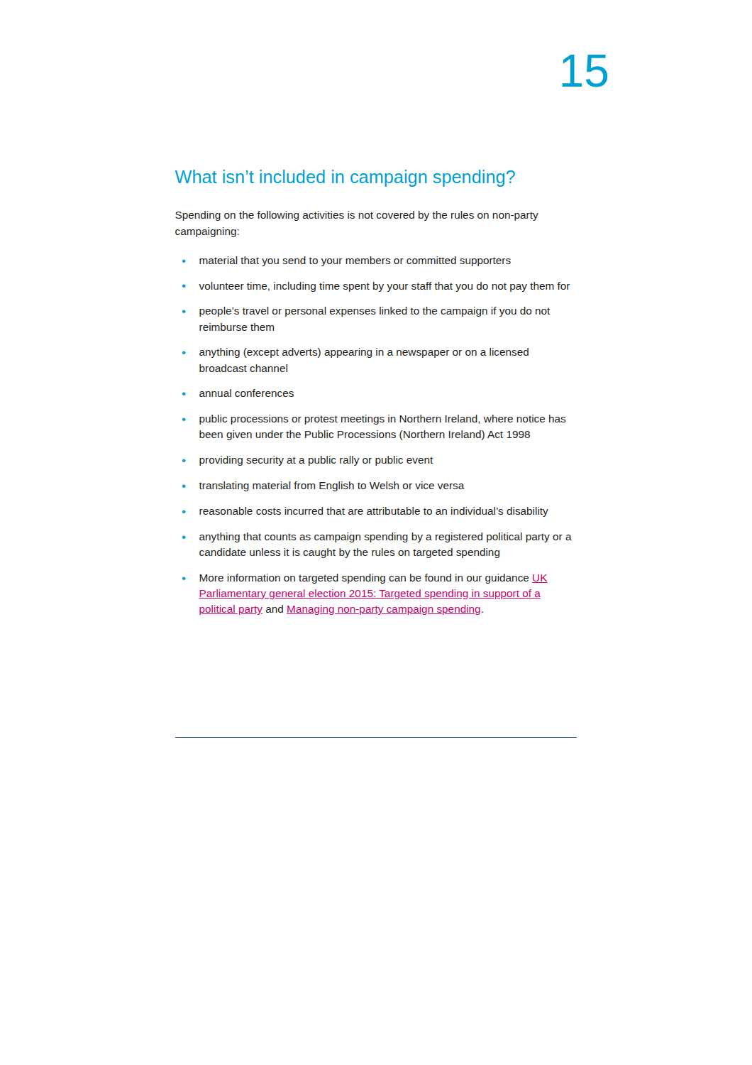15
What isn’t included in campaign spending?
Spending on the following activities is not covered by the rules on non-party campaigning:
material that you send to your members or committed supporters
volunteer time, including time spent by your staff that you do not pay them for
people’s travel or personal expenses linked to the campaign if you do not reimburse them
anything (except adverts) appearing in a newspaper or on a licensed broadcast channel
annual conferences
public processions or protest meetings in Northern Ireland, where notice has been given under the Public Processions (Northern Ireland) Act 1998
providing security at a public rally or public event
translating material from English to Welsh or vice versa
reasonable costs incurred that are attributable to an individual’s disability
anything that counts as campaign spending by a registered political party or a candidate unless it is caught by the rules on targeted spending
More information on targeted spending can be found in our guidance UK Parliamentary general election 2015: Targeted spending in support of a political party and Managing non-party campaign spending.